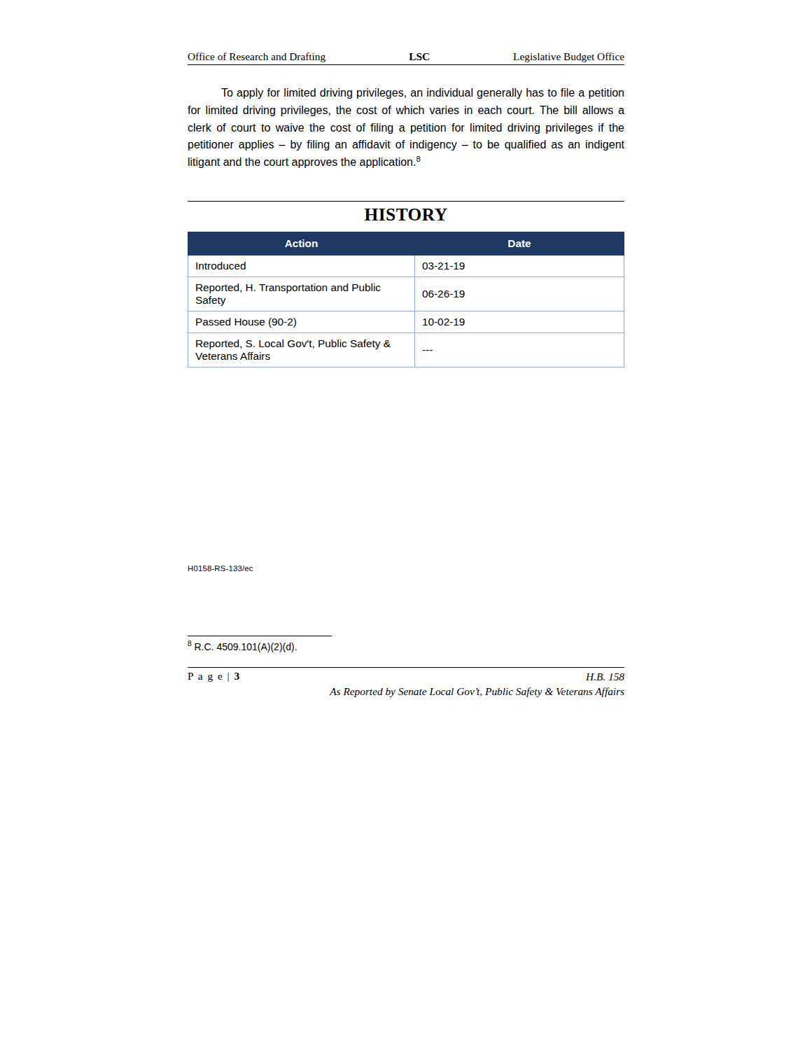Office of Research and Drafting
LSC
Legislative Budget Office
To apply for limited driving privileges, an individual generally has to file a petition for limited driving privileges, the cost of which varies in each court. The bill allows a clerk of court to waive the cost of filing a petition for limited driving privileges if the petitioner applies – by filing an affidavit of indigency – to be qualified as an indigent litigant and the court approves the application.8
HISTORY
| Action | Date |
| --- | --- |
| Introduced | 03-21-19 |
| Reported, H. Transportation and Public Safety | 06-26-19 |
| Passed House (90-2) | 10-02-19 |
| Reported, S. Local Gov't, Public Safety & Veterans Affairs | --- |
H0158-RS-133/ec
8 R.C. 4509.101(A)(2)(d).
P a g e | 3
H.B. 158
As Reported by Senate Local Gov’t, Public Safety & Veterans Affairs